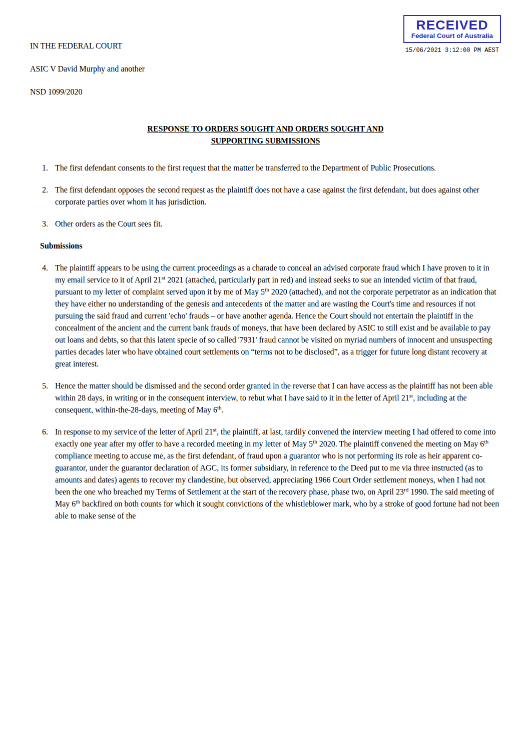RECEIVED
Federal Court of Australia
15/06/2021 3:12:00 PM AEST
IN THE FEDERAL COURT
ASIC V David Murphy and another
NSD 1099/2020
RESPONSE TO ORDERS SOUGHT AND ORDERS SOUGHT AND
SUPPORTING SUBMISSIONS
The first defendant consents to the first request that the matter be transferred to the Department of Public Prosecutions.
The first defendant opposes the second request as the plaintiff does not have a case against the first defendant, but does against other corporate parties over whom it has jurisdiction.
Other orders as the Court sees fit.
Submissions
The plaintiff appears to be using the current proceedings as a charade to conceal an advised corporate fraud which I have proven to it in my email service to it of April 21st 2021 (attached, particularly part in red) and instead seeks to sue an intended victim of that fraud, pursuant to my letter of complaint served upon it by me of May 5th 2020 (attached), and not the corporate perpetrator as an indication that they have either no understanding of the genesis and antecedents of the matter and are wasting the Court's time and resources if not pursuing the said fraud and current 'echo' frauds – or have another agenda. Hence the Court should not entertain the plaintiff in the concealment of the ancient and the current bank frauds of moneys, that have been declared by ASIC to still exist and be available to pay out loans and debts, so that this latent specie of so called '7931' fraud cannot be visited on myriad numbers of innocent and unsuspecting parties decades later who have obtained court settlements on “terms not to be disclosed”, as a trigger for future long distant recovery at great interest.
Hence the matter should be dismissed and the second order granted in the reverse that I can have access as the plaintiff has not been able within 28 days, in writing or in the consequent interview, to rebut what I have said to it in the letter of April 21st, including at the consequent, within-the-28-days, meeting of May 6th.
In response to my service of the letter of April 21st, the plaintiff, at last, tardily convened the interview meeting I had offered to come into exactly one year after my offer to have a recorded meeting in my letter of May 5th 2020. The plaintiff convened the meeting on May 6th compliance meeting to accuse me, as the first defendant, of fraud upon a guarantor who is not performing its role as heir apparent co-guarantor, under the guarantor declaration of AGC, its former subsidiary, in reference to the Deed put to me via three instructed (as to amounts and dates) agents to recover my clandestine, but observed, appreciating 1966 Court Order settlement moneys, when I had not been the one who breached my Terms of Settlement at the start of the recovery phase, phase two, on April 23rd 1990. The said meeting of May 6th backfired on both counts for which it sought convictions of the whistleblower mark, who by a stroke of good fortune had not been able to make sense of the